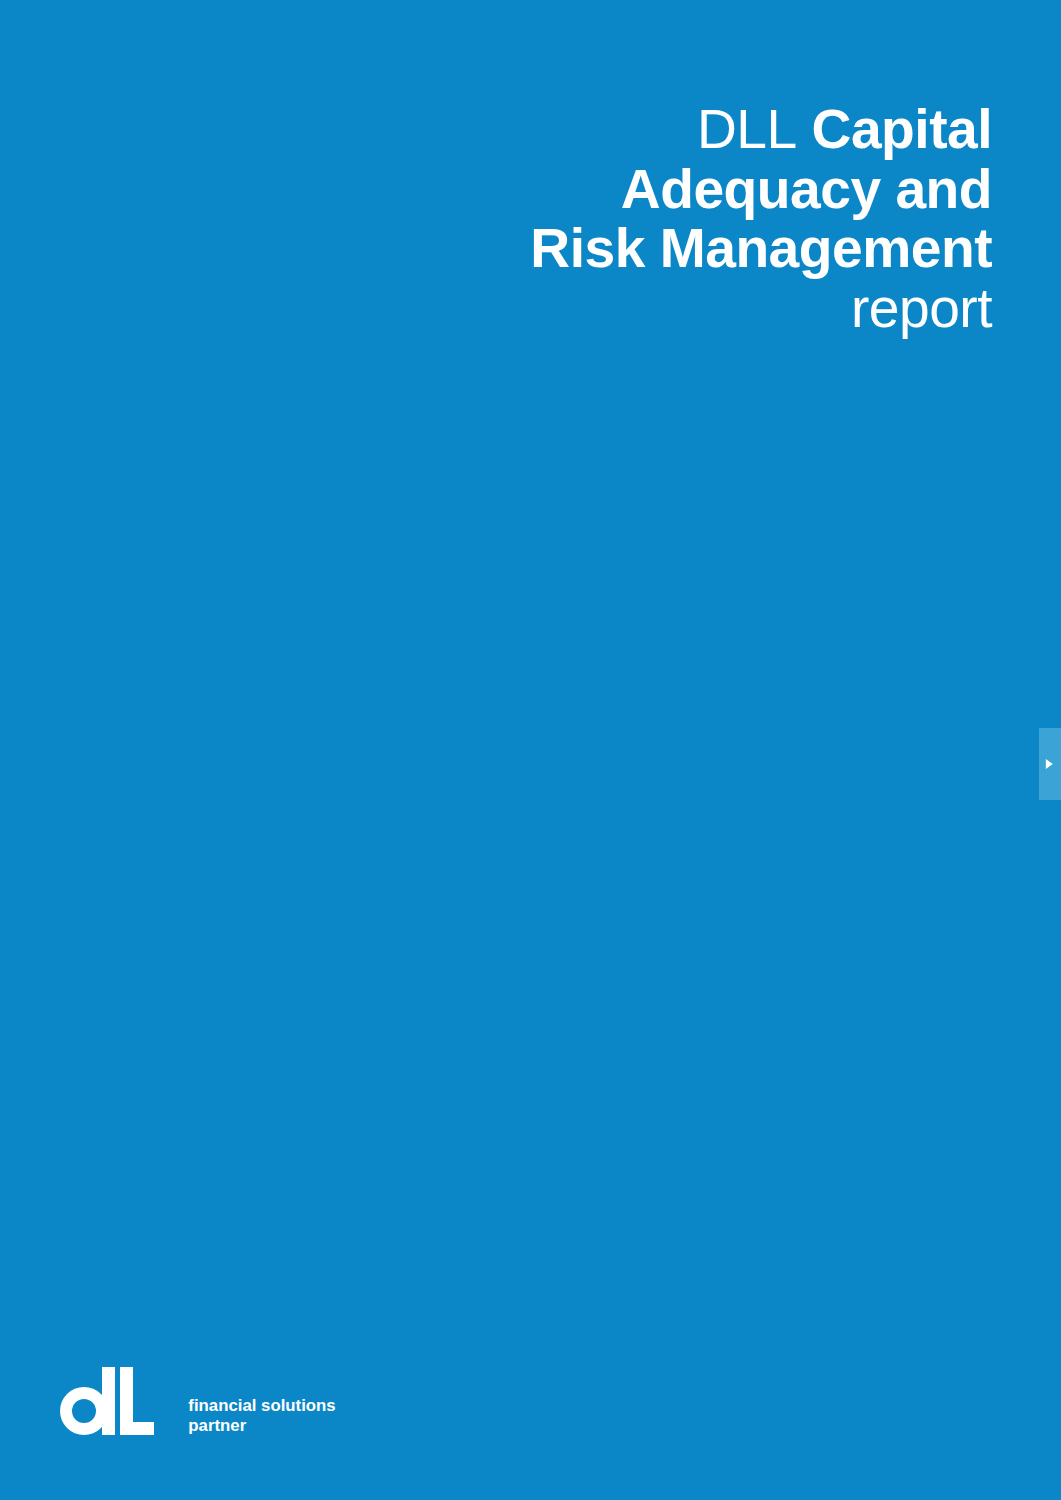DLL Capital Adequacy and Risk Management report
financial solutions partner